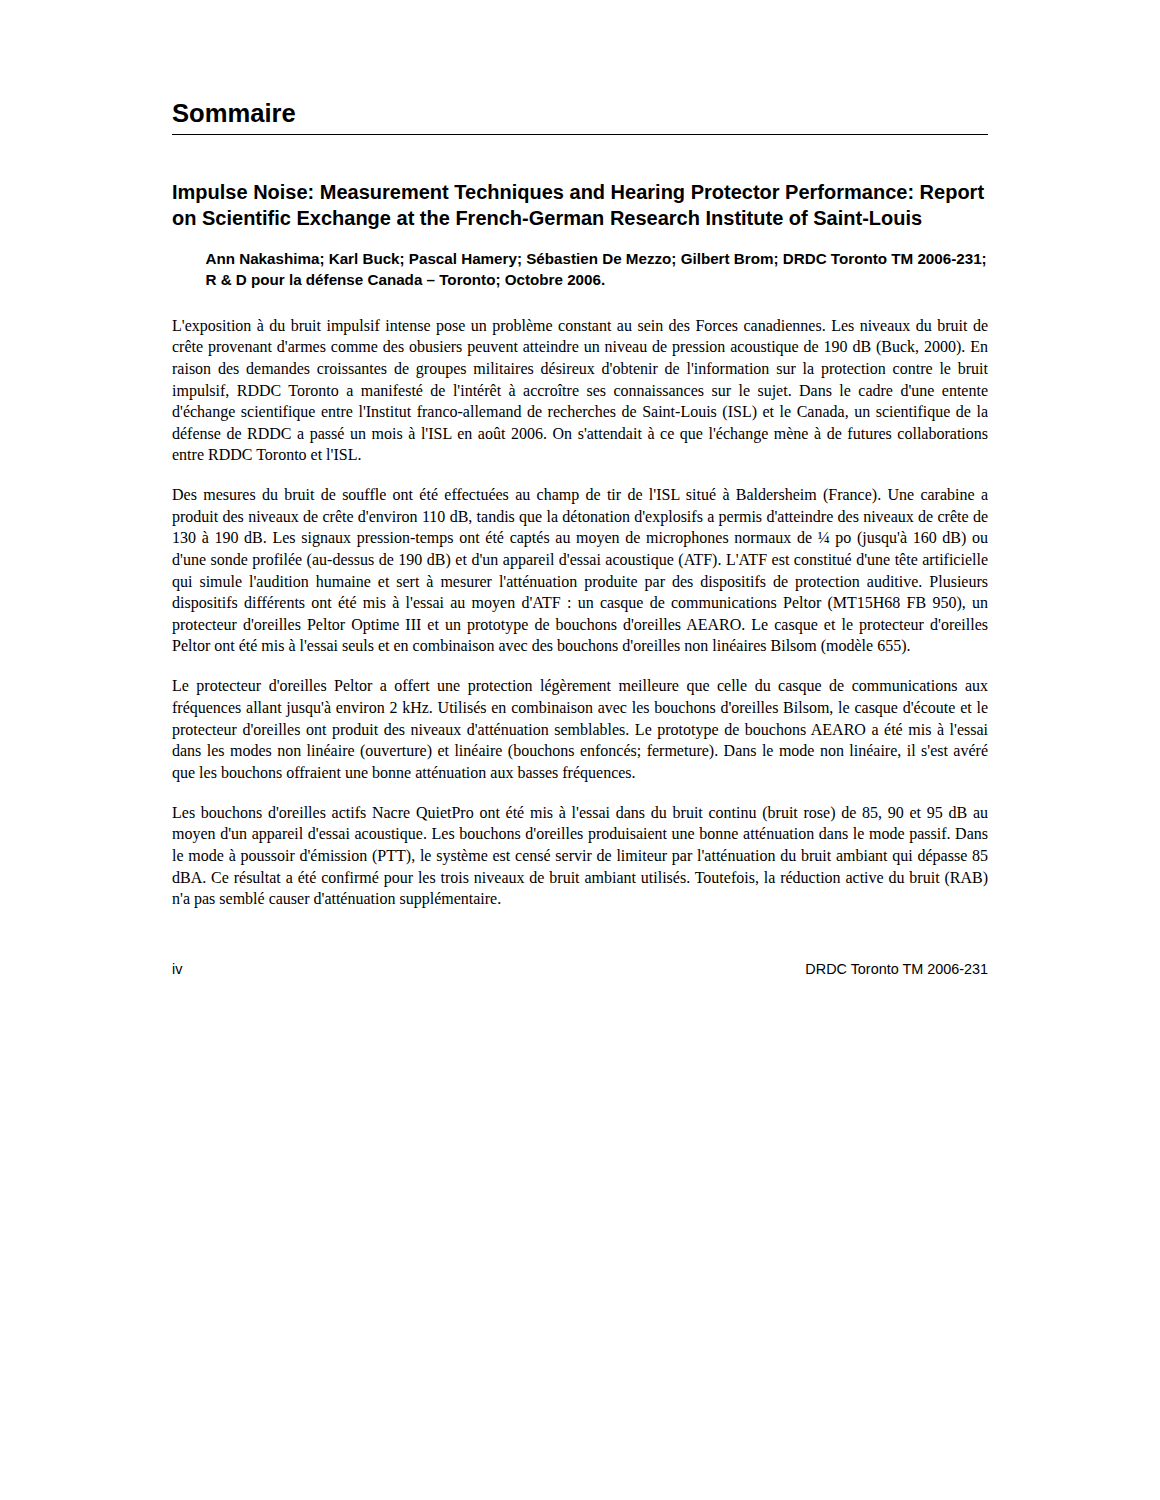Sommaire
Impulse Noise: Measurement Techniques and Hearing Protector Performance: Report on Scientific Exchange at the French-German Research Institute of Saint-Louis
Ann Nakashima; Karl Buck; Pascal Hamery; Sébastien De Mezzo; Gilbert Brom; DRDC Toronto TM 2006-231; R & D pour la défense Canada – Toronto; Octobre 2006.
L'exposition à du bruit impulsif intense pose un problème constant au sein des Forces canadiennes. Les niveaux du bruit de crête provenant d'armes comme des obusiers peuvent atteindre un niveau de pression acoustique de 190 dB (Buck, 2000). En raison des demandes croissantes de groupes militaires désireux d'obtenir de l'information sur la protection contre le bruit impulsif, RDDC Toronto a manifesté de l'intérêt à accroître ses connaissances sur le sujet. Dans le cadre d'une entente d'échange scientifique entre l'Institut franco-allemand de recherches de Saint-Louis (ISL) et le Canada, un scientifique de la défense de RDDC a passé un mois à l'ISL en août 2006. On s'attendait à ce que l'échange mène à de futures collaborations entre RDDC Toronto et l'ISL.
Des mesures du bruit de souffle ont été effectuées au champ de tir de l'ISL situé à Baldersheim (France). Une carabine a produit des niveaux de crête d'environ 110 dB, tandis que la détonation d'explosifs a permis d'atteindre des niveaux de crête de 130 à 190 dB. Les signaux pression-temps ont été captés au moyen de microphones normaux de ¼ po (jusqu'à 160 dB) ou d'une sonde profilée (au-dessus de 190 dB) et d'un appareil d'essai acoustique (ATF). L'ATF est constitué d'une tête artificielle qui simule l'audition humaine et sert à mesurer l'atténuation produite par des dispositifs de protection auditive. Plusieurs dispositifs différents ont été mis à l'essai au moyen d'ATF : un casque de communications Peltor (MT15H68 FB 950), un protecteur d'oreilles Peltor Optime III et un prototype de bouchons d'oreilles AEARO. Le casque et le protecteur d'oreilles Peltor ont été mis à l'essai seuls et en combinaison avec des bouchons d'oreilles non linéaires Bilsom (modèle 655).
Le protecteur d'oreilles Peltor a offert une protection légèrement meilleure que celle du casque de communications aux fréquences allant jusqu'à environ 2 kHz. Utilisés en combinaison avec les bouchons d'oreilles Bilsom, le casque d'écoute et le protecteur d'oreilles ont produit des niveaux d'atténuation semblables. Le prototype de bouchons AEARO a été mis à l'essai dans les modes non linéaire (ouverture) et linéaire (bouchons enfoncés; fermeture). Dans le mode non linéaire, il s'est avéré que les bouchons offraient une bonne atténuation aux basses fréquences.
Les bouchons d'oreilles actifs Nacre QuietPro ont été mis à l'essai dans du bruit continu (bruit rose) de 85, 90 et 95 dB au moyen d'un appareil d'essai acoustique. Les bouchons d'oreilles produisaient une bonne atténuation dans le mode passif. Dans le mode à poussoir d'émission (PTT), le système est censé servir de limiteur par l'atténuation du bruit ambiant qui dépasse 85 dBA. Ce résultat a été confirmé pour les trois niveaux de bruit ambiant utilisés. Toutefois, la réduction active du bruit (RAB) n'a pas semblé causer d'atténuation supplémentaire.
iv DRDC Toronto TM 2006-231